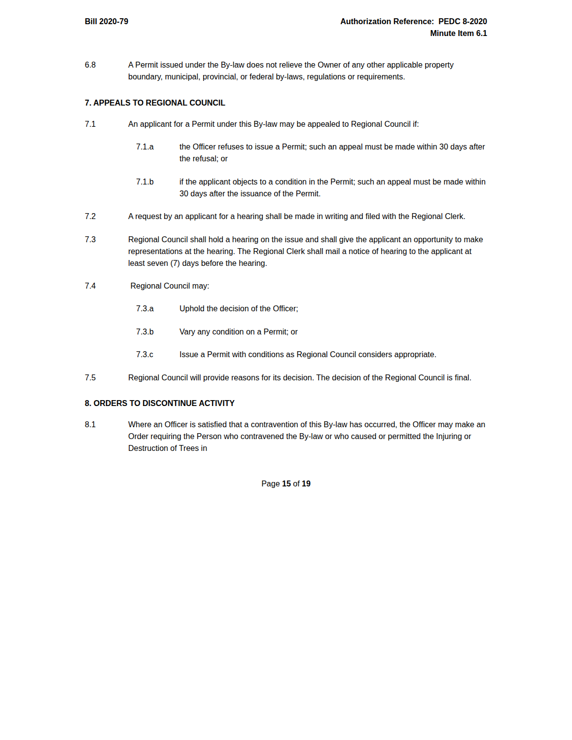Bill 2020-79
Authorization Reference: PEDC 8-2020
Minute Item 6.1
6.8
A Permit issued under the By-law does not relieve the Owner of any other applicable property boundary, municipal, provincial, or federal by-laws, regulations or requirements.
7. APPEALS TO REGIONAL COUNCIL
7.1
An applicant for a Permit under this By-law may be appealed to Regional Council if:
7.1.a
the Officer refuses to issue a Permit; such an appeal must be made within 30 days after the refusal; or
7.1.b
if the applicant objects to a condition in the Permit; such an appeal must be made within 30 days after the issuance of the Permit.
7.2
A request by an applicant for a hearing shall be made in writing and filed with the Regional Clerk.
7.3
Regional Council shall hold a hearing on the issue and shall give the applicant an opportunity to make representations at the hearing. The Regional Clerk shall mail a notice of hearing to the applicant at least seven (7) days before the hearing.
7.4
Regional Council may:
7.3.a
Uphold the decision of the Officer;
7.3.b
Vary any condition on a Permit; or
7.3.c
Issue a Permit with conditions as Regional Council considers appropriate.
7.5
Regional Council will provide reasons for its decision. The decision of the Regional Council is final.
8. ORDERS TO DISCONTINUE ACTIVITY
8.1
Where an Officer is satisfied that a contravention of this By-law has occurred, the Officer may make an Order requiring the Person who contravened the By-law or who caused or permitted the Injuring or Destruction of Trees in
Page 15 of 19